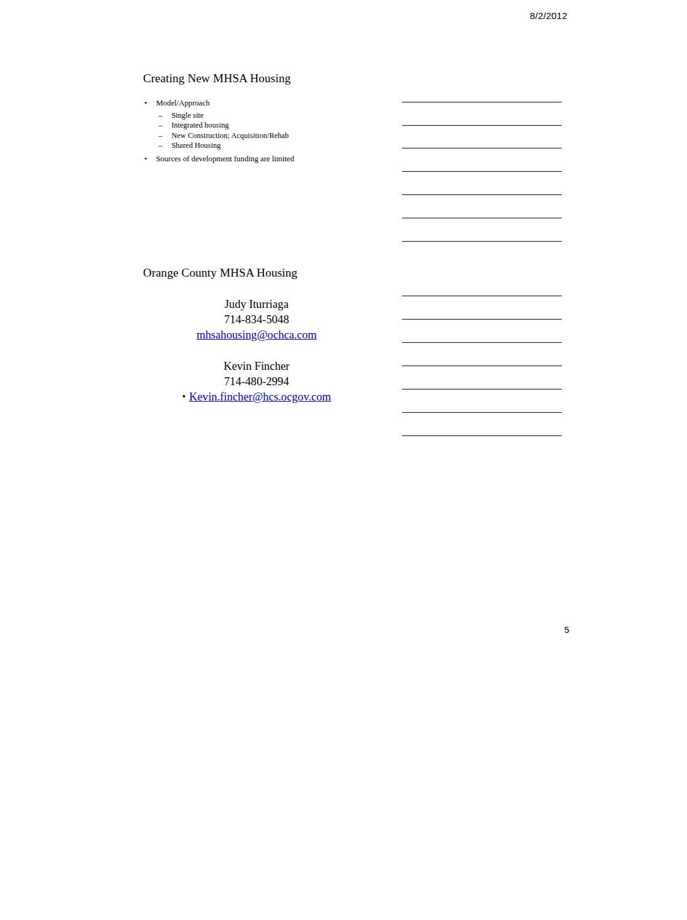8/2/2012
Creating New MHSA Housing
Model/Approach
Single site
Integrated housing
New Construction; Acquisition/Rehab
Shared Housing
Sources of development funding are limited
Orange County MHSA Housing
Judy Iturriaga
714-834-5048
mhsahousing@ochca.com
Kevin Fincher
714-480-2994
•Kevin.fincher@hcs.ocgov.com
5